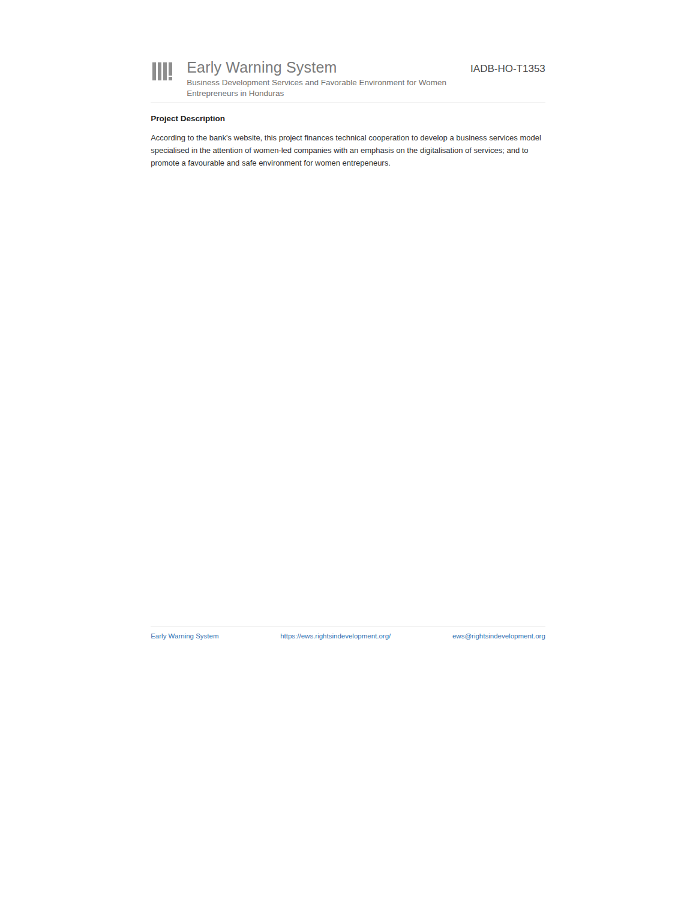Early Warning System
Business Development Services and Favorable Environment for Women Entrepreneurs in Honduras
IADB-HO-T1353
Project Description
According to the bank's website, this project finances technical cooperation to develop a business services model specialised in the attention of women-led companies with an emphasis on the digitalisation of services; and to promote a favourable and safe environment for women entrepeneurs.
Early Warning System
https://ews.rightsindevelopment.org/
ews@rightsindevelopment.org